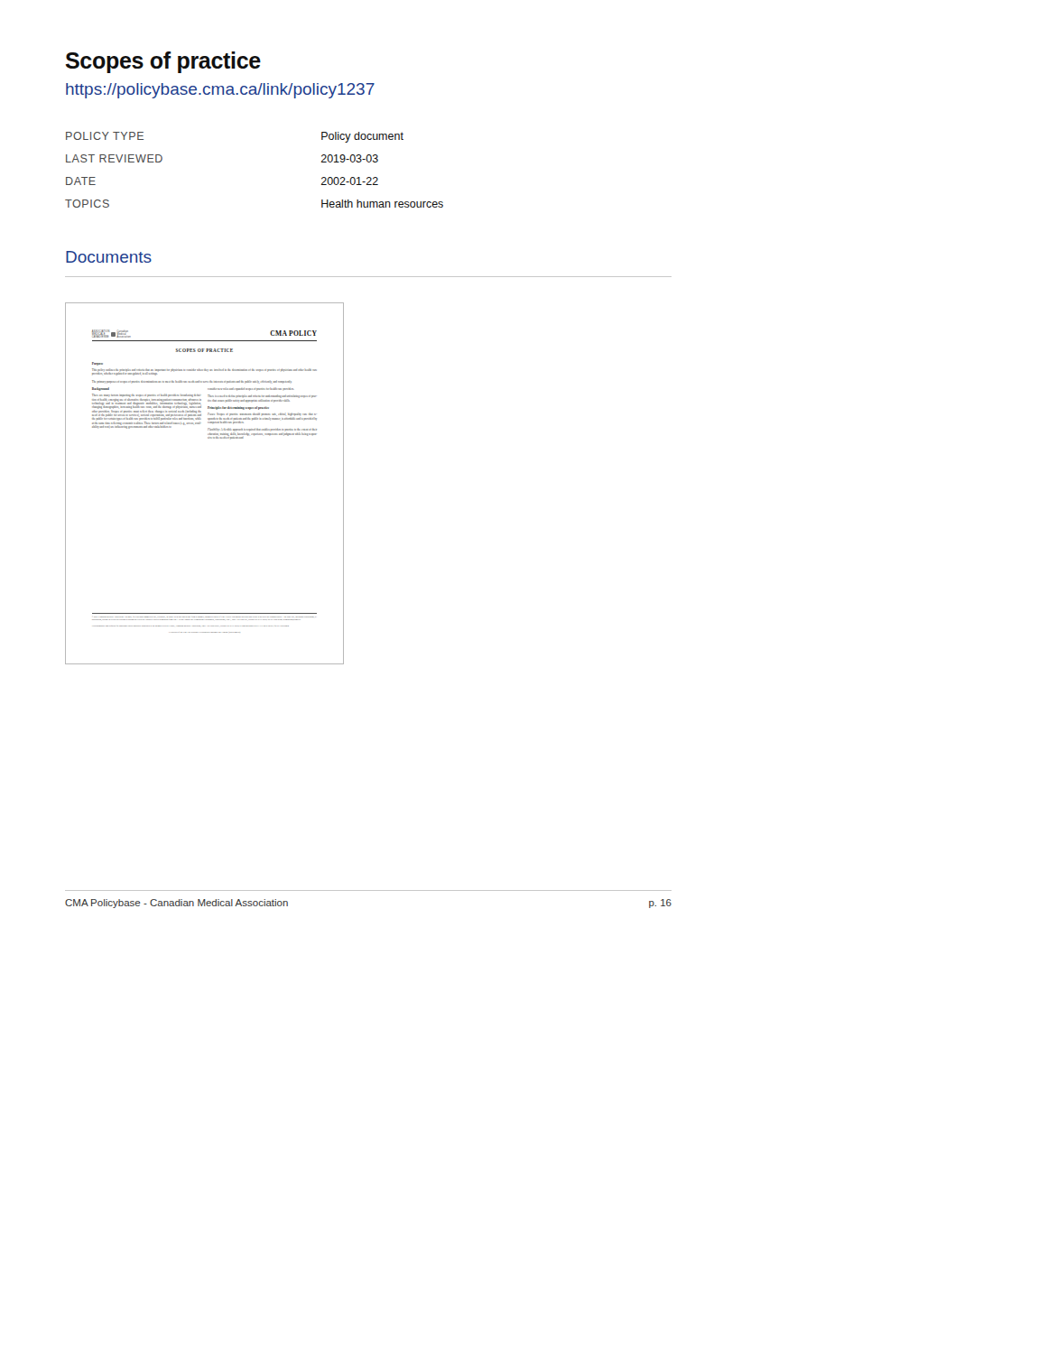Scopes of practice
https://policybase.cma.ca/link/policy1237
| Policy type | Policy document |
| Last reviewed | 2019-03-03 |
| Date | 2002-01-22 |
| Topics | Health human resources |
Documents
ASSOCIATION
MÉDICALE
CANADIENNE Canadian
Medical
Association
CMA POLICY
SCOPES OF PRACTICE
Purpose
This policy outlines the principles and criteria that are important for physicians to consider when they are involved in the determination of the scopes of practice of physicians and other health care providers, whether regulated or unregulated, in all settings.
The primary purposes of scopes of practice determinations are to meet the health care needs and to serve the interests of patients and the public safely, efficiently, and competently.
Background
There are many factors impacting the scopes of practice of health providers: broadening definition of health, emerging use of alternative therapies, increasing patient consumerism, advances in technology and in treatment and diagnostic modalities, information technology, legislation, changing demographics, increasing health care costs, and the shortage of physicians, nurses and other providers. Scopes of practice must reflect these changes in societal needs (including the need of the public for access to services), societal expectations, and preferences of patients and the public for certain types of health care providers to fulfill particular roles and functions, while at the same time reflecting economic realities. These factors and related issues (e.g., access, availability and cost) are influencing governments and other stakeholders to
consider new roles and expanded scopes of practice for health care providers.
There is a need to define principles and criteria for understanding and articulating scopes of practice that ensure public safety and appropriate utilization of provider skills.
Principles for determining scopes of practice
Focus: Scopes of practice statements should promote safe, ethical, high-quality care that responds to the needs of patients and the public in a timely manner, is affordable and is provided by competent health care providers.
Flexibility: A flexible approach is required that enables providers to practise to the extent of their education, training, skills, knowledge, experience, competence and judgment while being responsive to the needs of patients and
© 2003 Canadian Medical Association. You may, for your non-commercial use, reproduce, in whole or in part and in any form or manner, unlimited copies of CMA Policy Statements provided that credit is given to the original source. Any other use, including republishing, redistribution, storage in a retrieval system or posting on a Web site requires explicit permission from CMA. Please contact the Permissions Coordinator, Publications, CMA, 1867 Alta Vista Dr., Ottawa ON K1G 5W8; fax 613 565-2382; permissions@cma.ca.
Correspondence and requests for additional copies should be addressed to the Member Service Centre, Canadian Medical Association, 1867 Alta Vista Drive, Ottawa ON K1G 5W8; tel 888 855-2555 or 613 731-8610 x2307; fax 613 236-8864.
All policies of the CMA are available electronically through CMA Online (www.cma.ca).
CMA Policybase - Canadian Medical Association p. 16